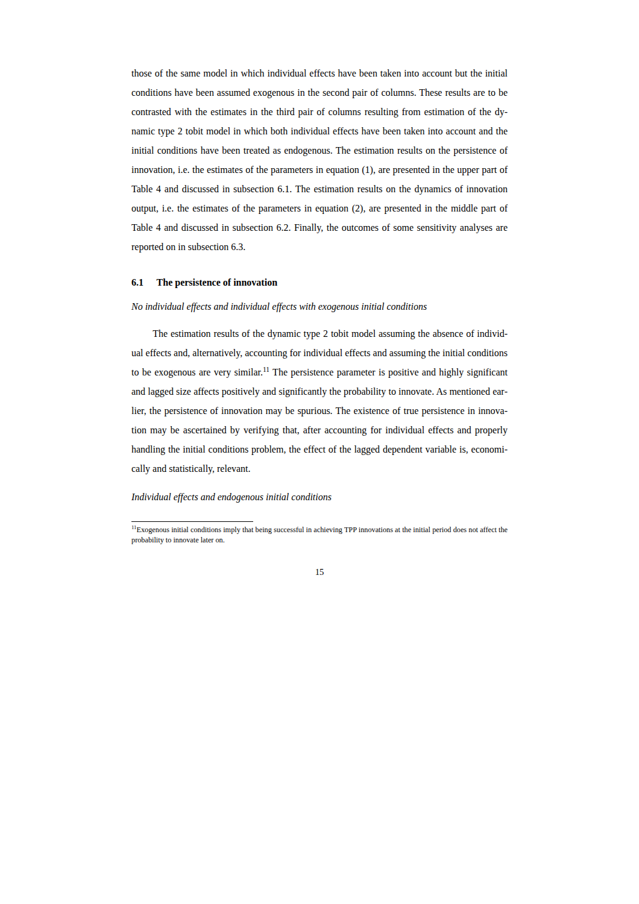those of the same model in which individual effects have been taken into account but the initial conditions have been assumed exogenous in the second pair of columns. These results are to be contrasted with the estimates in the third pair of columns resulting from estimation of the dynamic type 2 tobit model in which both individual effects have been taken into account and the initial conditions have been treated as endogenous. The estimation results on the persistence of innovation, i.e. the estimates of the parameters in equation (1), are presented in the upper part of Table 4 and discussed in subsection 6.1. The estimation results on the dynamics of innovation output, i.e. the estimates of the parameters in equation (2), are presented in the middle part of Table 4 and discussed in subsection 6.2. Finally, the outcomes of some sensitivity analyses are reported on in subsection 6.3.
6.1 The persistence of innovation
No individual effects and individual effects with exogenous initial conditions
The estimation results of the dynamic type 2 tobit model assuming the absence of individual effects and, alternatively, accounting for individual effects and assuming the initial conditions to be exogenous are very similar.11 The persistence parameter is positive and highly significant and lagged size affects positively and significantly the probability to innovate. As mentioned earlier, the persistence of innovation may be spurious. The existence of true persistence in innovation may be ascertained by verifying that, after accounting for individual effects and properly handling the initial conditions problem, the effect of the lagged dependent variable is, economically and statistically, relevant.
Individual effects and endogenous initial conditions
11Exogenous initial conditions imply that being successful in achieving TPP innovations at the initial period does not affect the probability to innovate later on.
15